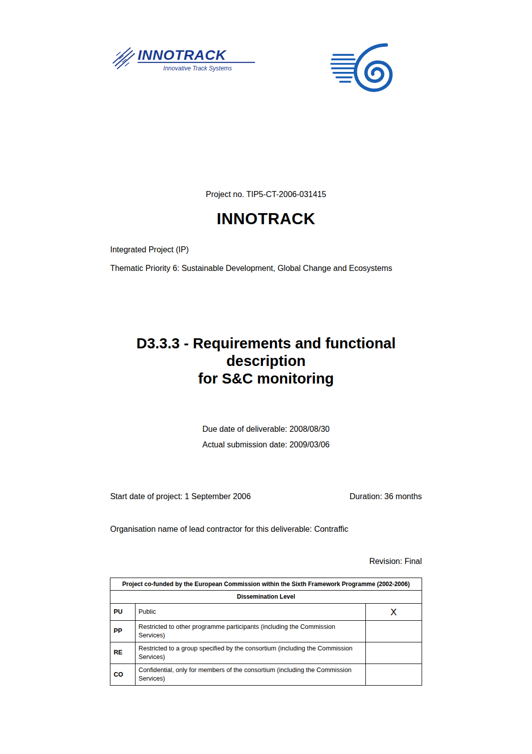INNOTRACK Innovative Track Systems
Project no. TIP5-CT-2006-031415
INNOTRACK
Integrated Project (IP)
Thematic Priority 6: Sustainable Development, Global Change and Ecosystems
D3.3.3 - Requirements and functional description
for S&C monitoring
Due date of deliverable: 2008/08/30
Actual submission date: 2009/03/06
Start date of project: 1 September 2006
Duration: 36 months
Organisation name of lead contractor for this deliverable: Contraffic
Revision: Final
| Project co-funded by the European Commission within the Sixth Framework Programme (2002-2006) |
| Dissemination Level |
| PU | Public | X |
| PP | Restricted to other programme participants (including the Commission Services) | |
| RE | Restricted to a group specified by the consortium (including the Commission Services) | |
| CO | Confidential, only for members of the consortium (including the Commission Services) | |